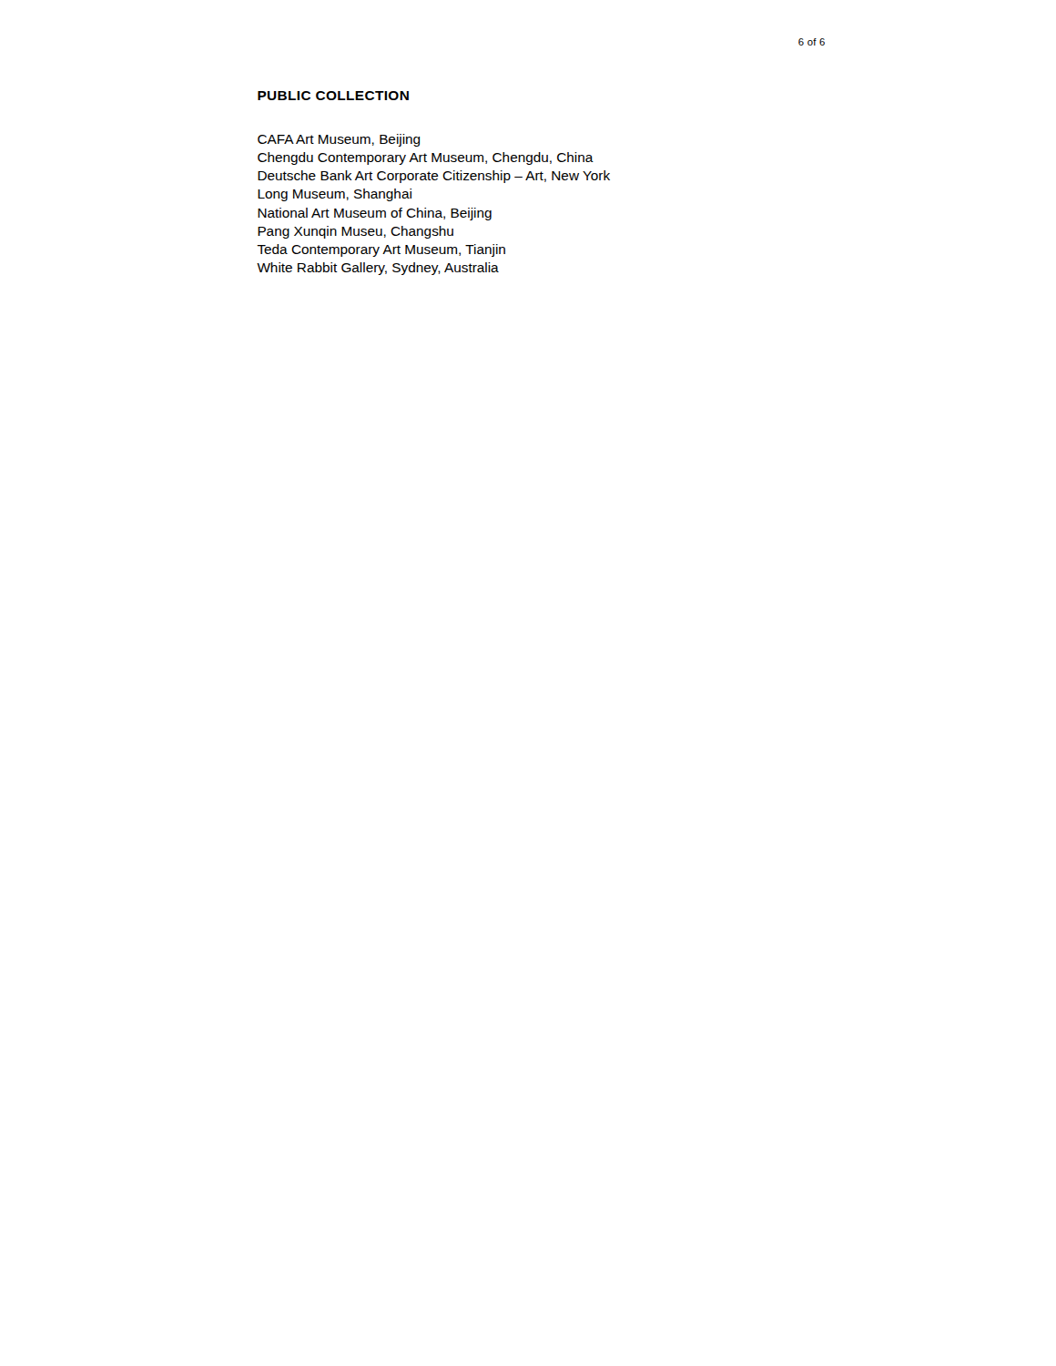6 of 6
PUBLIC COLLECTION
CAFA Art Museum, Beijing
Chengdu Contemporary Art Museum, Chengdu, China
Deutsche Bank Art Corporate Citizenship – Art, New York
Long Museum, Shanghai
National Art Museum of China, Beijing
Pang Xunqin Museu, Changshu
Teda Contemporary Art Museum, Tianjin
White Rabbit Gallery, Sydney, Australia